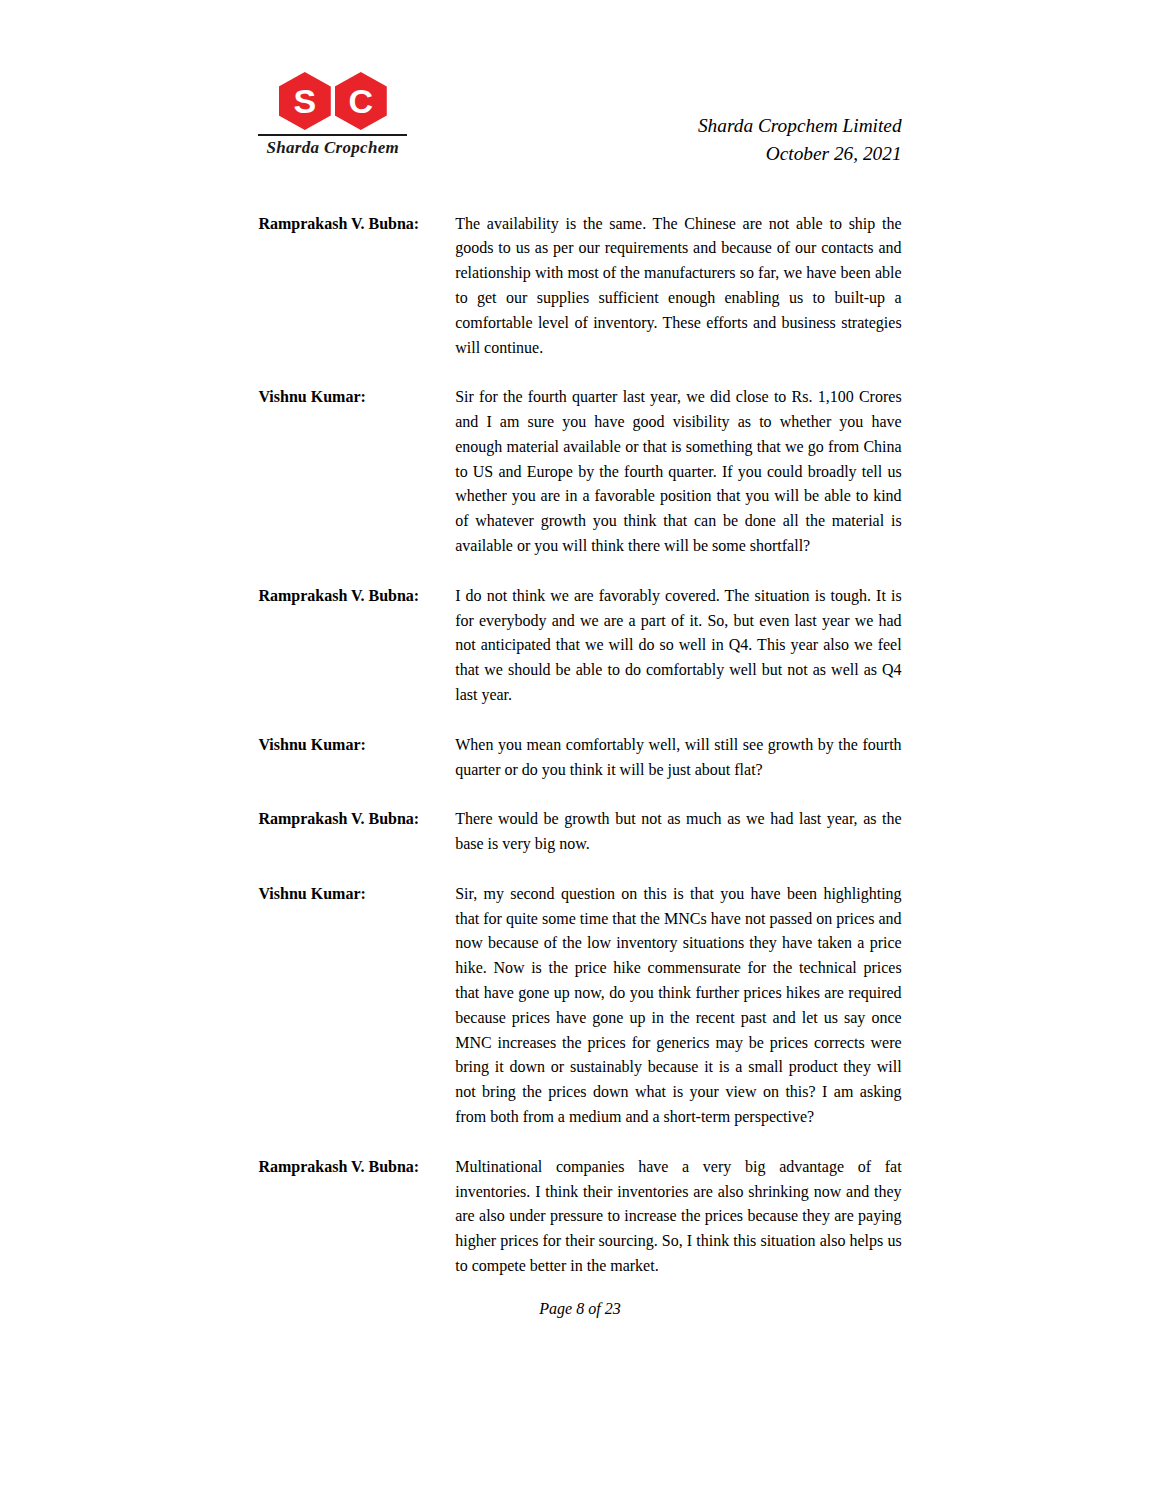S
C
Sharda Cropchem
Sharda Cropchem Limited
October 26, 2021
Ramprakash V. Bubna:
The availability is the same. The Chinese are not able to ship the goods to us as per our requirements and because of our contacts and relationship with most of the manufacturers so far, we have been able to get our supplies sufficient enough enabling us to built-up a comfortable level of inventory. These efforts and business strategies will continue.
Vishnu Kumar:
Sir for the fourth quarter last year, we did close to Rs. 1,100 Crores and I am sure you have good visibility as to whether you have enough material available or that is something that we go from China to US and Europe by the fourth quarter. If you could broadly tell us whether you are in a favorable position that you will be able to kind of whatever growth you think that can be done all the material is available or you will think there will be some shortfall?
Ramprakash V. Bubna:
I do not think we are favorably covered. The situation is tough. It is for everybody and we are a part of it. So, but even last year we had not anticipated that we will do so well in Q4. This year also we feel that we should be able to do comfortably well but not as well as Q4 last year.
Vishnu Kumar:
When you mean comfortably well, will still see growth by the fourth quarter or do you think it will be just about flat?
Ramprakash V. Bubna:
There would be growth but not as much as we had last year, as the base is very big now.
Vishnu Kumar:
Sir, my second question on this is that you have been highlighting that for quite some time that the MNCs have not passed on prices and now because of the low inventory situations they have taken a price hike. Now is the price hike commensurate for the technical prices that have gone up now, do you think further prices hikes are required because prices have gone up in the recent past and let us say once MNC increases the prices for generics may be prices corrects were bring it down or sustainably because it is a small product they will not bring the prices down what is your view on this? I am asking from both from a medium and a short-term perspective?
Ramprakash V. Bubna:
Multinational companies have a very big advantage of fat inventories. I think their inventories are also shrinking now and they are also under pressure to increase the prices because they are paying higher prices for their sourcing. So, I think this situation also helps us to compete better in the market.
Page 8 of 23